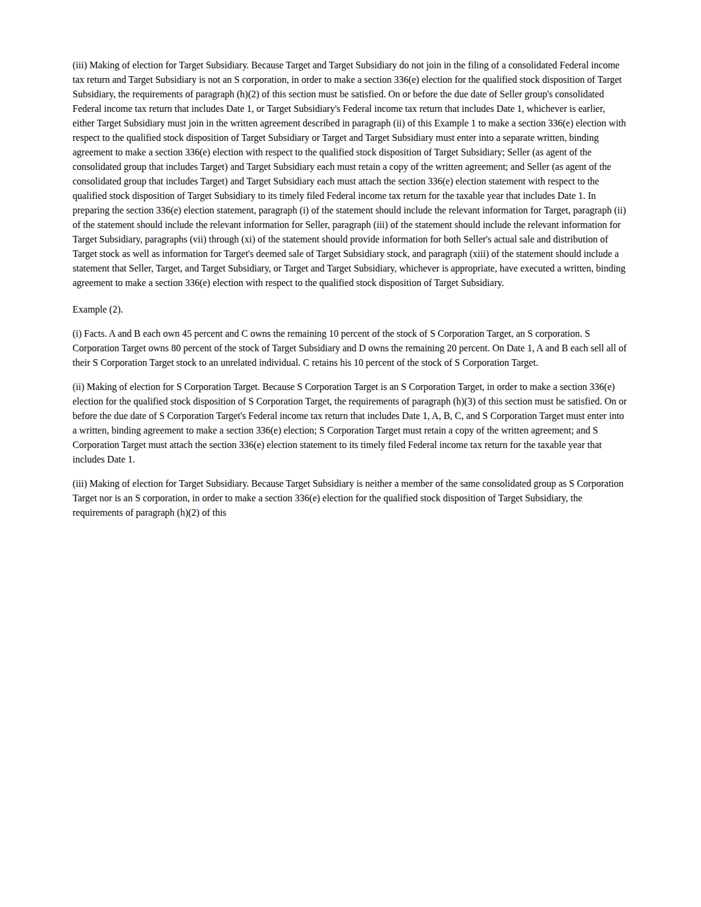(iii) Making of election for Target Subsidiary. Because Target and Target Subsidiary do not join in the filing of a consolidated Federal income tax return and Target Subsidiary is not an S corporation, in order to make a section 336(e) election for the qualified stock disposition of Target Subsidiary, the requirements of paragraph (h)(2) of this section must be satisfied. On or before the due date of Seller group's consolidated Federal income tax return that includes Date 1, or Target Subsidiary's Federal income tax return that includes Date 1, whichever is earlier, either Target Subsidiary must join in the written agreement described in paragraph (ii) of this Example 1 to make a section 336(e) election with respect to the qualified stock disposition of Target Subsidiary or Target and Target Subsidiary must enter into a separate written, binding agreement to make a section 336(e) election with respect to the qualified stock disposition of Target Subsidiary; Seller (as agent of the consolidated group that includes Target) and Target Subsidiary each must retain a copy of the written agreement; and Seller (as agent of the consolidated group that includes Target) and Target Subsidiary each must attach the section 336(e) election statement with respect to the qualified stock disposition of Target Subsidiary to its timely filed Federal income tax return for the taxable year that includes Date 1. In preparing the section 336(e) election statement, paragraph (i) of the statement should include the relevant information for Target, paragraph (ii) of the statement should include the relevant information for Seller, paragraph (iii) of the statement should include the relevant information for Target Subsidiary, paragraphs (vii) through (xi) of the statement should provide information for both Seller's actual sale and distribution of Target stock as well as information for Target's deemed sale of Target Subsidiary stock, and paragraph (xiii) of the statement should include a statement that Seller, Target, and Target Subsidiary, or Target and Target Subsidiary, whichever is appropriate, have executed a written, binding agreement to make a section 336(e) election with respect to the qualified stock disposition of Target Subsidiary.
Example (2).
(i) Facts. A and B each own 45 percent and C owns the remaining 10 percent of the stock of S Corporation Target, an S corporation. S Corporation Target owns 80 percent of the stock of Target Subsidiary and D owns the remaining 20 percent. On Date 1, A and B each sell all of their S Corporation Target stock to an unrelated individual. C retains his 10 percent of the stock of S Corporation Target.
(ii) Making of election for S Corporation Target. Because S Corporation Target is an S Corporation Target, in order to make a section 336(e) election for the qualified stock disposition of S Corporation Target, the requirements of paragraph (h)(3) of this section must be satisfied. On or before the due date of S Corporation Target's Federal income tax return that includes Date 1, A, B, C, and S Corporation Target must enter into a written, binding agreement to make a section 336(e) election; S Corporation Target must retain a copy of the written agreement; and S Corporation Target must attach the section 336(e) election statement to its timely filed Federal income tax return for the taxable year that includes Date 1.
(iii) Making of election for Target Subsidiary. Because Target Subsidiary is neither a member of the same consolidated group as S Corporation Target nor is an S corporation, in order to make a section 336(e) election for the qualified stock disposition of Target Subsidiary, the requirements of paragraph (h)(2) of this